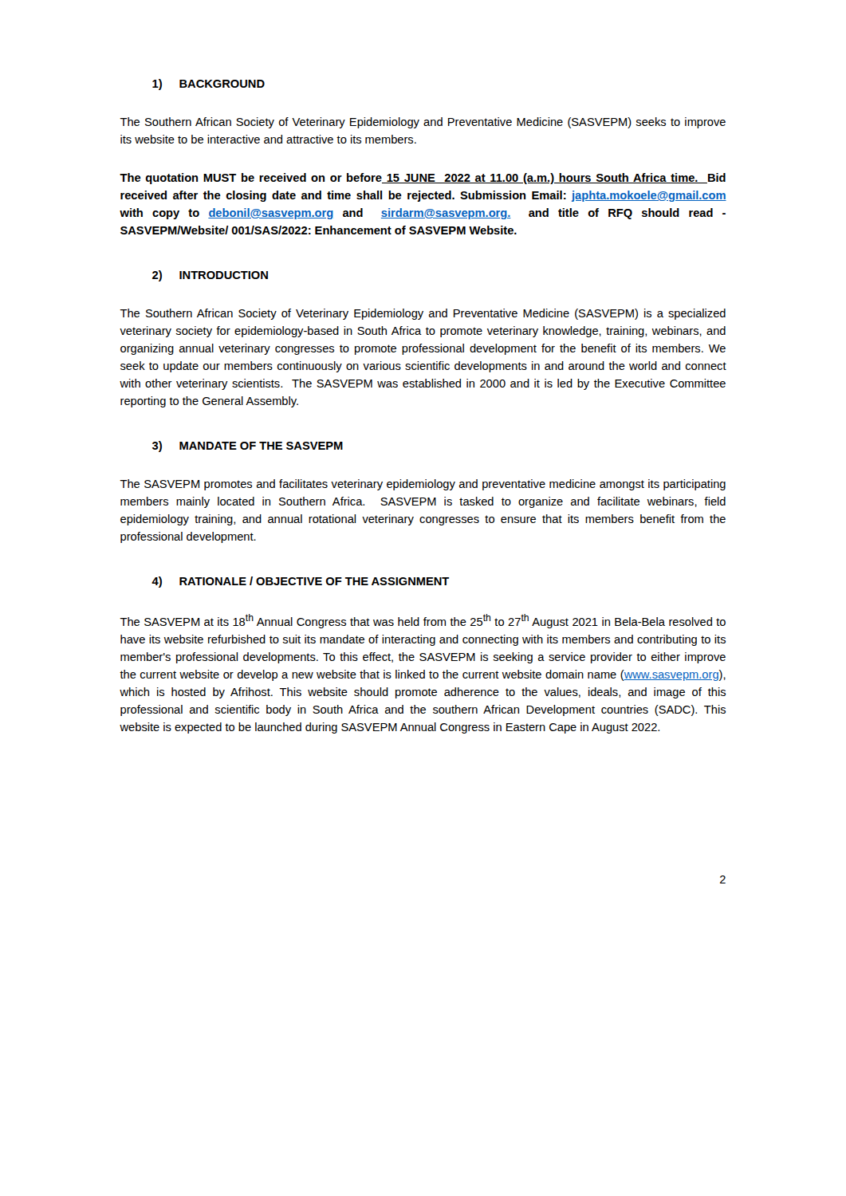1) BACKGROUND
The Southern African Society of Veterinary Epidemiology and Preventative Medicine (SASVEPM) seeks to improve its website to be interactive and attractive to its members.
The quotation MUST be received on or before 15 JUNE 2022 at 11.00 (a.m.) hours South Africa time. Bid received after the closing date and time shall be rejected. Submission Email: japhta.mokoele@gmail.com with copy to debonil@sasvepm.org and sirdarm@sasvepm.org. and title of RFQ should read - SASVEPM/Website/ 001/SAS/2022: Enhancement of SASVEPM Website.
2) INTRODUCTION
The Southern African Society of Veterinary Epidemiology and Preventative Medicine (SASVEPM) is a specialized veterinary society for epidemiology-based in South Africa to promote veterinary knowledge, training, webinars, and organizing annual veterinary congresses to promote professional development for the benefit of its members. We seek to update our members continuously on various scientific developments in and around the world and connect with other veterinary scientists. The SASVEPM was established in 2000 and it is led by the Executive Committee reporting to the General Assembly.
3) MANDATE OF THE SASVEPM
The SASVEPM promotes and facilitates veterinary epidemiology and preventative medicine amongst its participating members mainly located in Southern Africa. SASVEPM is tasked to organize and facilitate webinars, field epidemiology training, and annual rotational veterinary congresses to ensure that its members benefit from the professional development.
4) RATIONALE / OBJECTIVE OF THE ASSIGNMENT
The SASVEPM at its 18th Annual Congress that was held from the 25th to 27th August 2021 in Bela-Bela resolved to have its website refurbished to suit its mandate of interacting and connecting with its members and contributing to its member's professional developments. To this effect, the SASVEPM is seeking a service provider to either improve the current website or develop a new website that is linked to the current website domain name (www.sasvepm.org), which is hosted by Afrihost. This website should promote adherence to the values, ideals, and image of this professional and scientific body in South Africa and the southern African Development countries (SADC). This website is expected to be launched during SASVEPM Annual Congress in Eastern Cape in August 2022.
2